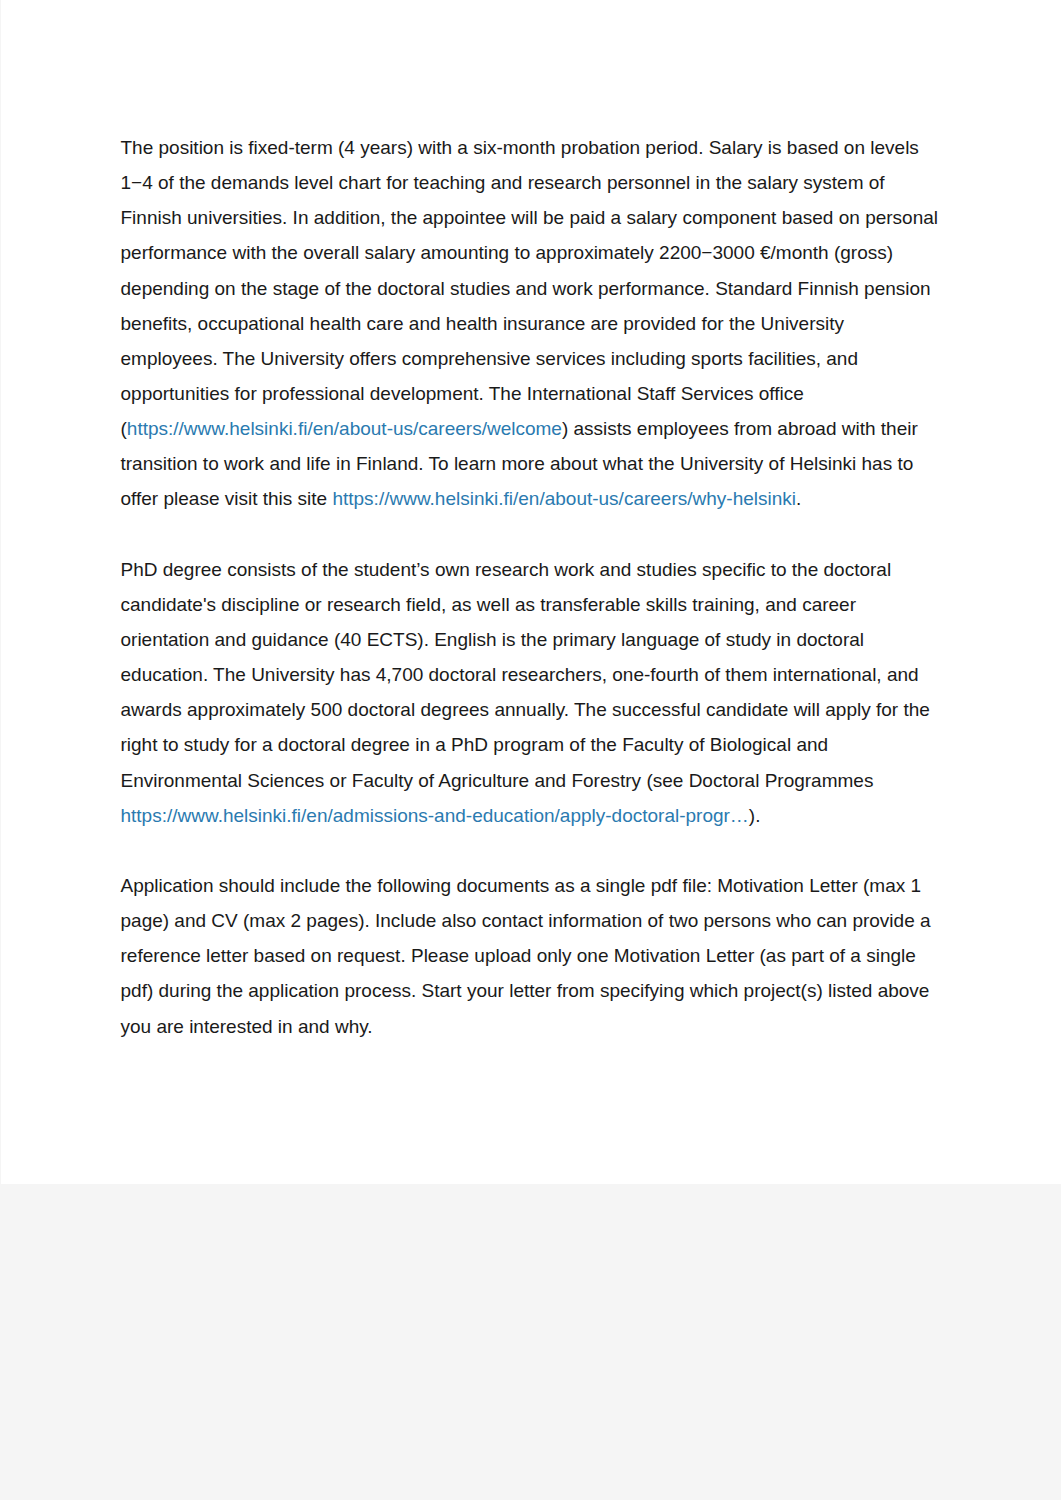The position is fixed-term (4 years) with a six-month probation period. Salary is based on levels 1−4 of the demands level chart for teaching and research personnel in the salary system of Finnish universities. In addition, the appointee will be paid a salary component based on personal performance with the overall salary amounting to approximately 2200−3000 €/month (gross) depending on the stage of the doctoral studies and work performance. Standard Finnish pension benefits, occupational health care and health insurance are provided for the University employees. The University offers comprehensive services including sports facilities, and opportunities for professional development. The International Staff Services office (https://www.helsinki.fi/en/about-us/careers/welcome) assists employees from abroad with their transition to work and life in Finland. To learn more about what the University of Helsinki has to offer please visit this site https://www.helsinki.fi/en/about-us/careers/why-helsinki.
PhD degree consists of the student’s own research work and studies specific to the doctoral candidate's discipline or research field, as well as transferable skills training, and career orientation and guidance (40 ECTS). English is the primary language of study in doctoral education. The University has 4,700 doctoral researchers, one-fourth of them international, and awards approximately 500 doctoral degrees annually. The successful candidate will apply for the right to study for a doctoral degree in a PhD program of the Faculty of Biological and Environmental Sciences or Faculty of Agriculture and Forestry (see Doctoral Programmes https://www.helsinki.fi/en/admissions-and-education/apply-doctoral-progr…).
Application should include the following documents as a single pdf file: Motivation Letter (max 1 page) and CV (max 2 pages). Include also contact information of two persons who can provide a reference letter based on request. Please upload only one Motivation Letter (as part of a single pdf) during the application process. Start your letter from specifying which project(s) listed above you are interested in and why.